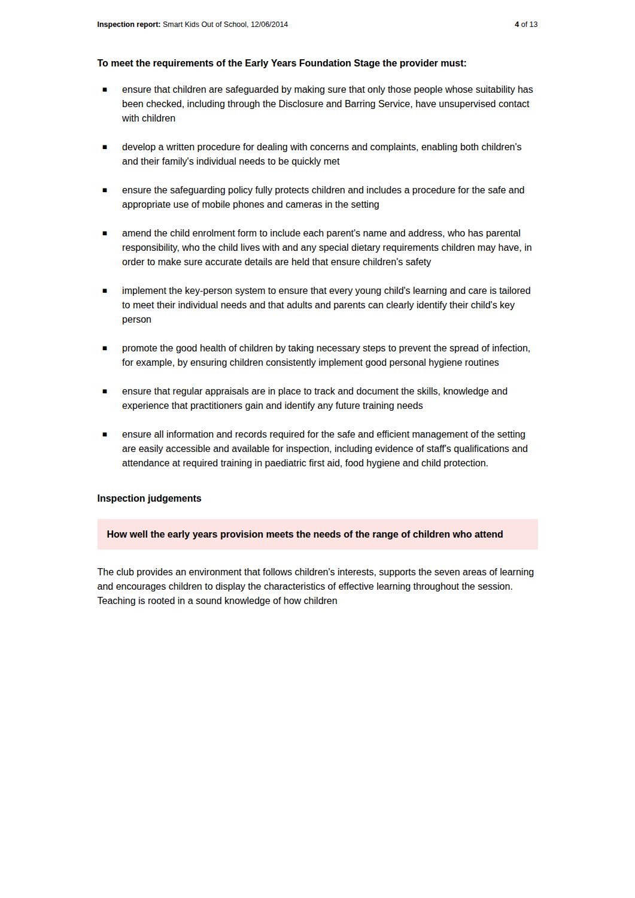Inspection report: Smart Kids Out of School, 12/06/2014
4 of 13
To meet the requirements of the Early Years Foundation Stage the provider must:
ensure that children are safeguarded by making sure that only those people whose suitability has been checked, including through the Disclosure and Barring Service, have unsupervised contact with children
develop a written procedure for dealing with concerns and complaints, enabling both children's and their family's individual needs to be quickly met
ensure the safeguarding policy fully protects children and includes a procedure for the safe and appropriate use of mobile phones and cameras in the setting
amend the child enrolment form to include each parent's name and address, who has parental responsibility, who the child lives with and any special dietary requirements children may have, in order to make sure accurate details are held that ensure children's safety
implement the key-person system to ensure that every young child's learning and care is tailored to meet their individual needs and that adults and parents can clearly identify their child's key person
promote the good health of children by taking necessary steps to prevent the spread of infection, for example, by ensuring children consistently implement good personal hygiene routines
ensure that regular appraisals are in place to track and document the skills, knowledge and experience that practitioners gain and identify any future training needs
ensure all information and records required for the safe and efficient management of the setting are easily accessible and available for inspection, including evidence of staff's qualifications and attendance at required training in paediatric first aid, food hygiene and child protection.
Inspection judgements
How well the early years provision meets the needs of the range of children who attend
The club provides an environment that follows children's interests, supports the seven areas of learning and encourages children to display the characteristics of effective learning throughout the session. Teaching is rooted in a sound knowledge of how children